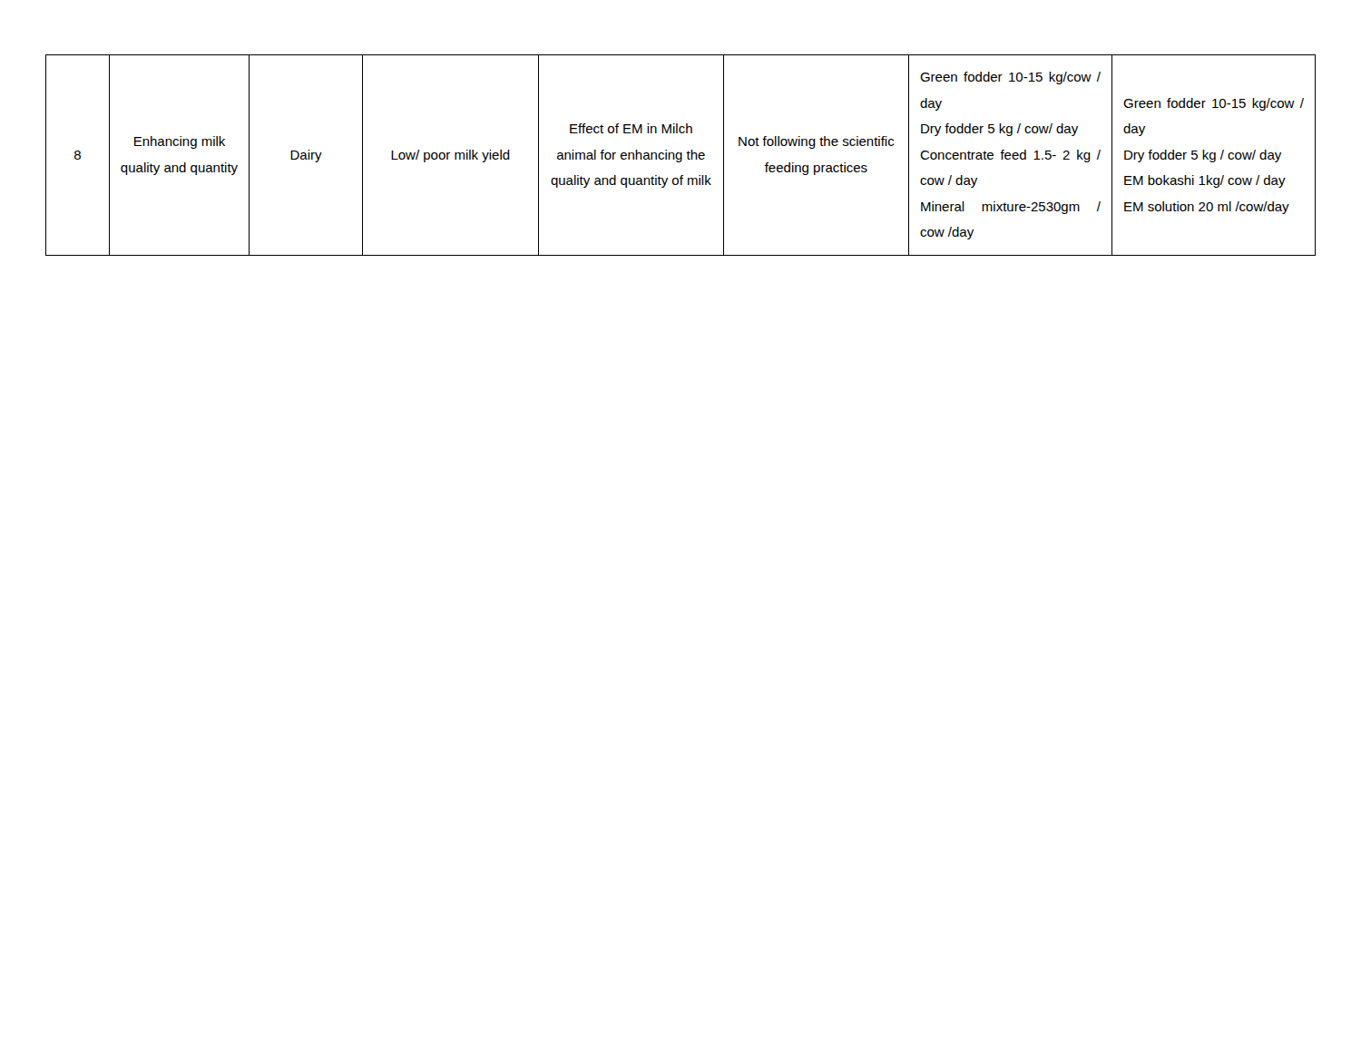| 8 | Enhancing milk quality and quantity | Dairy | Low/ poor milk yield | Effect of EM in Milch animal for enhancing the quality and quantity of milk | Not following the scientific feeding practices | Green fodder 10-15 kg/cow / day Dry fodder 5 kg / cow/ day Concentrate feed 1.5- 2 kg / cow / day Mineral mixture-2530gm / cow /day | Green fodder 10-15 kg/cow / day Dry fodder 5 kg / cow/ day EM bokashi 1kg/ cow / day EM solution 20 ml /cow/day |